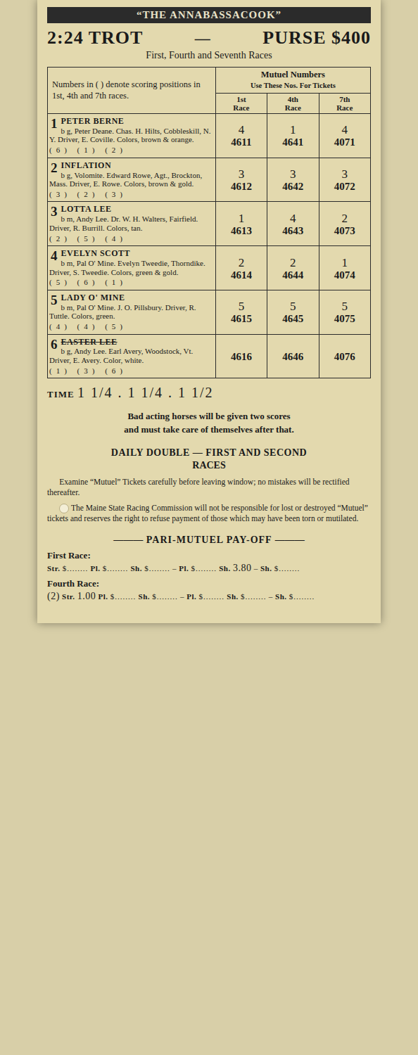“THE ANNABASSACOOK”
2:24 TROT — PURSE $400
First, Fourth and Seventh Races
| Numbers in ( ) denote scoring positions in 1st, 4th and 7th races. | Mutuel Numbers Use These Nos. For Tickets |
| 1st Race | 4th Race | 7th Race |
| 1 PETER BERNE b g, Peter Deane. Chas. H. Hilts, Cobbleskill, N. Y. Driver, E. Coville. Colors, brown & orange. (6) (1) (2) | 4 4611 | 1 4641 | 4 4071 |
| 2 INFLATION b g, Volomite. Edward Rowe, Agt., Brockton, Mass. Driver, E. Rowe. Colors, brown & gold. (3) (2) (3) | 3 4612 | 3 4642 | 3 4072 |
| 3 LOTTA LEE b m, Andy Lee. Dr. W. H. Walters, Fairfield. Driver, R. Burrill. Colors, tan. (2) (5) (4) | 1 4613 | 4 4643 | 2 4073 |
| 4 EVELYN SCOTT b m, Pal O' Mine. Evelyn Tweedie, Thorndike. Driver, S. Tweedie. Colors, green & gold. (5) (6) (1) | 2 4614 | 2 4644 | 1 4074 |
| 5 LADY O' MINE b m, Pal O' Mine. J. O. Pillsbury. Driver, R. Tuttle. Colors, green. (4) (4) (5) | 5 4615 | 5 4645 | 5 4075 |
| 6 EASTER LEE b g, Andy Lee. Earl Avery, Woodstock, Vt. Driver, E. Avery. Color, white. (1) (3) (6) | 4616 | 4646 | 4076 |
TIME 1 1/4 . 1 1/4 . 1 1/2
Bad acting horses will be given two scores
and must take care of themselves after that.
DAILY DOUBLE — FIRST AND SECOND
RACES
Examine “Mutuel” Tickets carefully before leaving window; no mistakes will be rectified thereafter.
The Maine State Racing Commission will not be responsible for lost or destroyed “Mutuel” tickets and reserves the right to refuse payment of those which may have been torn or mutilated.
——— PARI-MUTUEL PAY-OFF ———
First Race:
Str. $........ Pl. $........ Sh. $........ – Pl. $........ Sh. 3.80 – Sh. $........
Fourth Race:
(2) Str. 1.00 Pl. $........ Sh. $........ – Pl. $........ Sh. $........ – Sh. $........